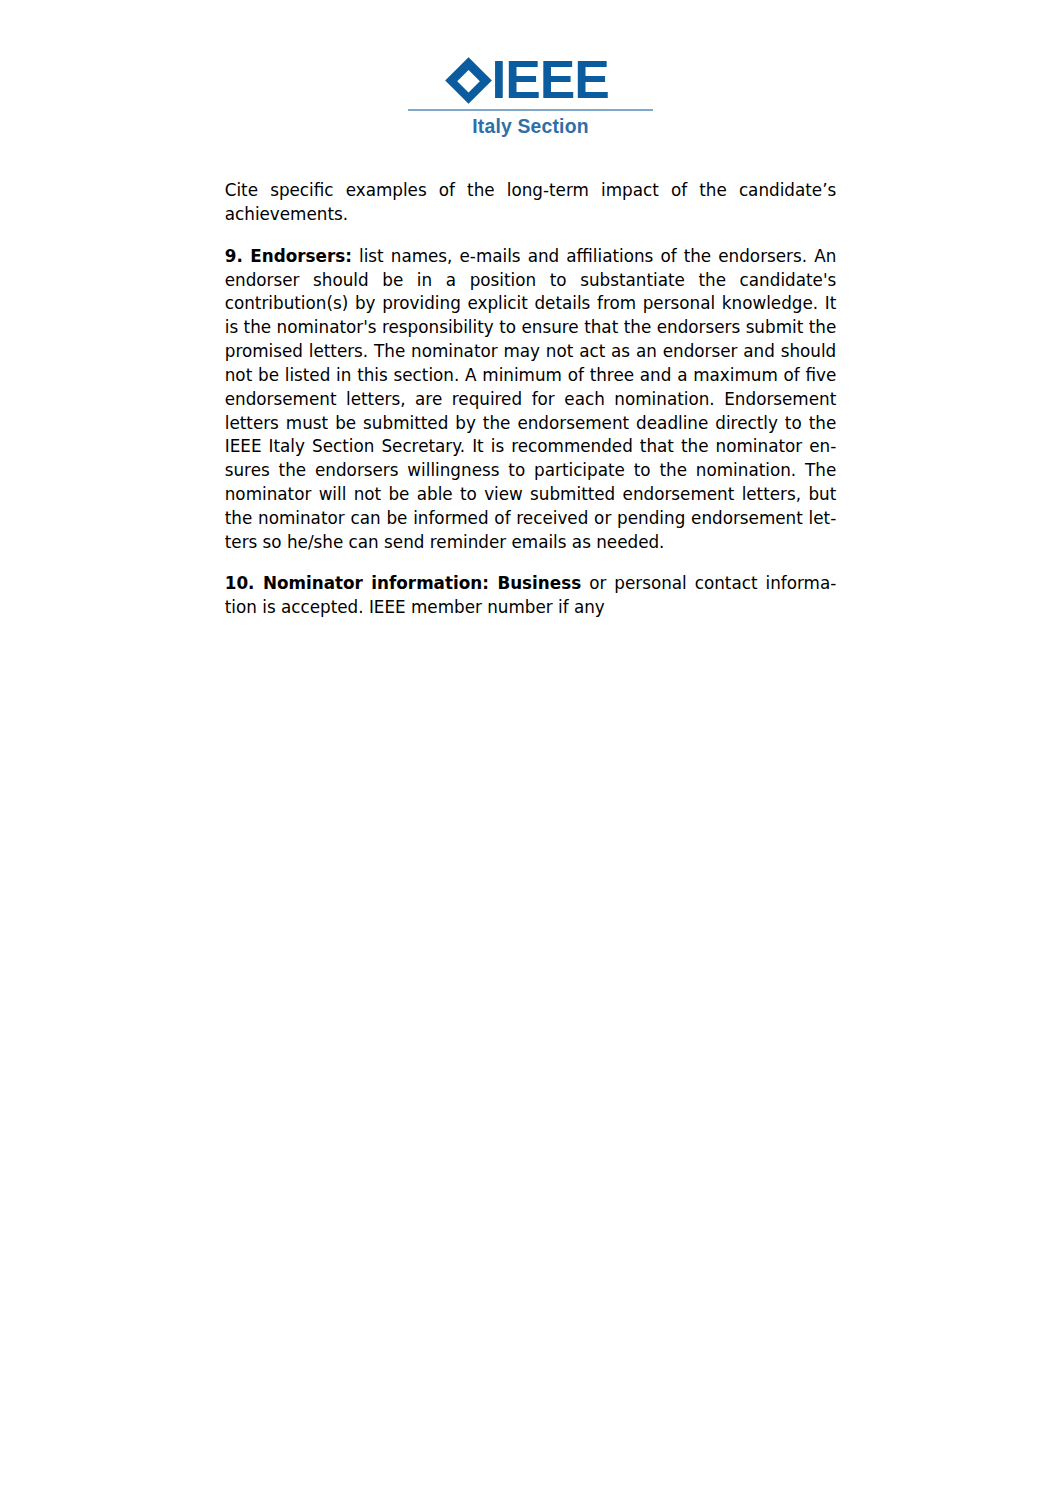IEEE
Italy Section
Cite specific examples of the long-term impact of the candidate’s achievements.
9. Endorsers: list names, e-mails and affiliations of the endorsers. An endorser should be in a position to substantiate the candidate's contribution(s) by providing explicit details from personal knowledge. It is the nominator's responsibility to ensure that the endorsers submit the promised letters. The nominator may not act as an endorser and should not be listed in this section. A minimum of three and a maximum of five endorsement letters, are required for each nomination. Endorsement letters must be submitted by the endorsement deadline directly to the IEEE Italy Section Secretary. It is recommended that the nominator ensures the endorsers willingness to participate to the nomination. The nominator will not be able to view submitted endorsement letters, but the nominator can be informed of received or pending endorsement letters so he/she can send reminder emails as needed.
10. Nominator information: Business or personal contact information is accepted. IEEE member number if any